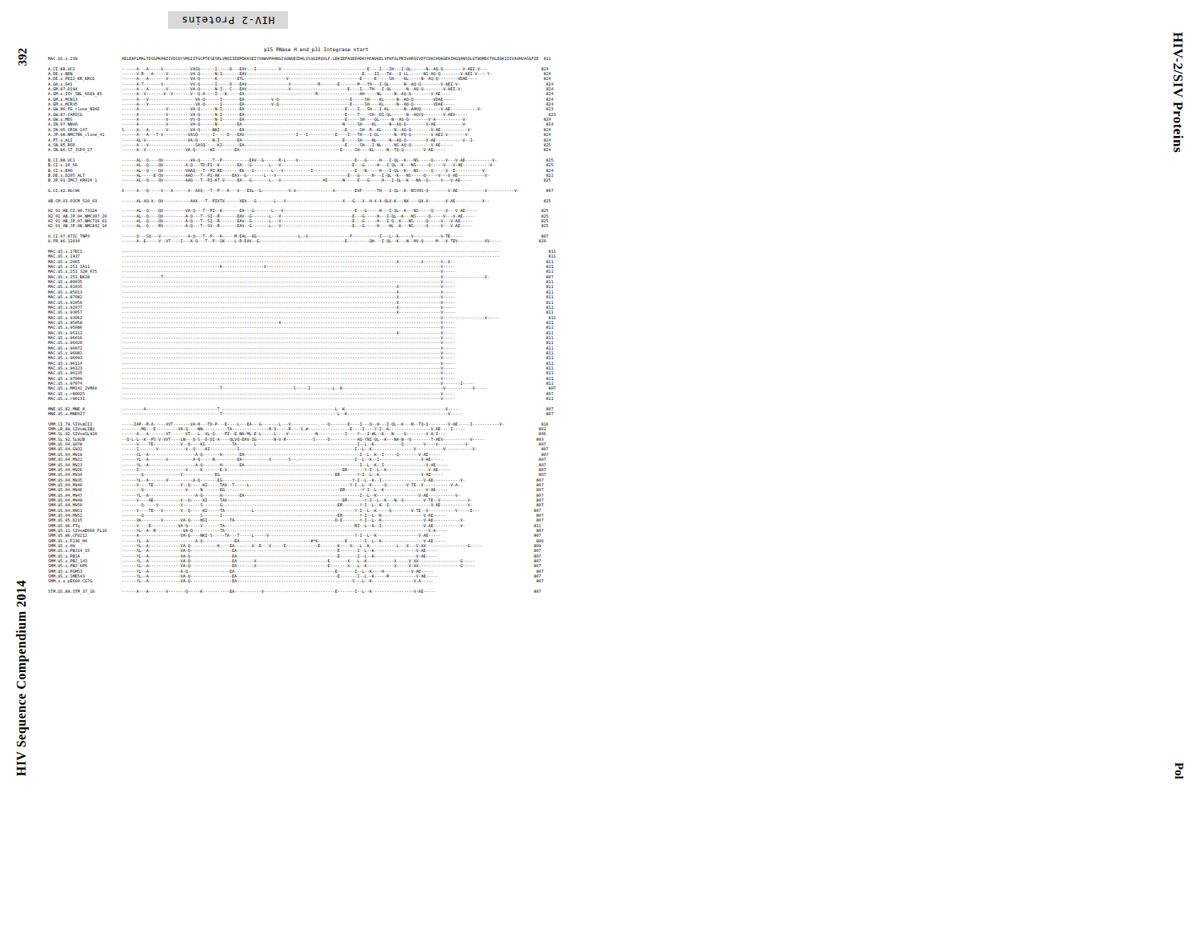HIV-2 Proteins
392
HIV Sequence Compendium 2014
HIV-2/SIV Proteins
Pol
p15 RNase H end_p31 Integrase start
MAC.US.x.239 AELEAFLMALTDSGPKANIIVDSQYVMGIITGCPTESESRLVNQIIEEMIKKSEIYVAWVPAHKGIGGNQEIDHLVSQGIRQVLF.LEKIEPAQEEHDKYHSNVKELVFKFGLPRIVARQIVDTCDKCHQKGEAIHGQANSDLGTWQMDCTHLEGKIIIVAVHVASGFIE 811 A.CI.88.UC2 ------A---A-----V-----------VASQ------I-----D---EAV---I---------V-----------------------------------E----I---IH---I-QL------N--AQ-Q--------V-AEI-V--- 824 A.DE.x.BEN ------V-R---A-----V---------VA-Q------N-I-------EAV-----------------------------------------------E----II---TH---I-LL------NS-AQ-Q--------V-AEI-V----Y- 824 A.DE.x.PEI2_KR_KRCG ------A---A-------V---------VA-Q------K--------ETL-----------------V-----------------------------E-----E-----SH----KL-----N--AQ-Q--------VDAE---- 824 A.GH.x.GH1 ------A-T-------V-----------VV-Q------I-----D---EAV-----------------V-----------R-------E-------M---TH---I-QL------N--AQ-Q--------V-AEI-V- 824 A.GM.87.D194 ------A---A-------V---------VA-Q------N-I---C---EAV-----------------V-----------------------E----I---TH---I-QL------N--AQ-Q--------V-AEI-V- 824 A.GM.x.ISY_SBL_6669_85 ------A--V-------V--V-------V--Q-A----I---K-----EA-----------------------------R-----------------AH-----NL-----N--AQ-Q--------V-AE---- 824 A.GM.x.MCN13 ------A---V-------------------VA-Q------I-------EA-----------V-Q-----------------------------E-----SH----KL-----N--AQ-Q--------VDAE----- 824 A.GM.x.MCR35 ------A---V-------------------VA-Q------I-------EA-----------V-Q-----------------------------E-----SH----KL-----N--AQ-Q--------VDAE----- 824 A.GW.86.FG_clone_NIHZ ------A-----------V---------VA-Q------N-I-------EA-----------------------------------------E----I---SH---I-KL------N--AHVQ--------V-AE-----------V- 823 A.GW.87.CAM2CG ------A-----------V---------VA-Q------N-I-------EA-----------------------------------------E----T----CH--DI-QL------N--AQYQ--------V-AEV----- 823 A.GW.x.MDS ------A-----------V---------VV-Q------N-I-------EA-----------------------------------------E-----SH----QL-----N--AQ-Q--------V-A-----------V- 824 A.IN.07.NNVA ------A-----------V---------VA-Q------N--------EA-----------------------------------------N-----SH----KL-----N--AQ-Q--------V-AE-----------V- 824 A.IN.95.CRIK_147 S-----A---A-------V---------VA-Q-----NKI--------EA-----------------------------------------E-----SH--R--KL-----N--AQ-Q--------V-AE-----------V- 824 A.JP.08.NMC786_clone_41 ------A---A---T-V----------VASQ------I-----D---EAV---------------------I---I-----------E----I---TH---I-QL------N--PQ-Q--------V-AEI-V-------V- 824 A.PT.x.ALI ------AL-V-----------------VA-Q------N-I-------EA-----------------------------------------E-----SH----NL-----N--AQ-Q--------V-AE-----------V--I- 824 A.SN.85.ROD ------A---V-------------------SASQ-----KI-------EA-----------------------------------------E-----SH---I-NL-----NS-AQ-Q--------V-AE----- 825 A.SN.86.ST_JSP4_27 ------A--V----------------VA-Q------KI--------EA-----------------------------------------E-----SH----KL-----N--TQ-Q--------V-AE----- 824 B.CI.88.UC1 ------AL--Q----QV-----------VA-Q-----T--P-----------EAV--G------R-L----V-----------------------E---G-----H---I-QL--K---NS-----Q-----V---V-AE-----------V- 825 B.CI.x.20_56 ------AL--Q----QV---------A-Q---TD-PI--K-------EA---G-------L---V-----------------------------E---G-----H---I-QL--K---NS-----Q-----V---V-AE-----------V- 825 B.CI.x.EHO ------AL--Q----QV---------VAAQ---T--PI-RE-------EK---G-------L---V-----------I-----------------E---N-----H---I-QL--K---NS-----Q-----V--E-----------V- 824 B.DE.x.D205_ALT ------AL-----E-QV---------AAQ---T--PI-AK-----EAV--G-------L---V-----------------------------E---G-----H---I-QL--K---NS-----Q-----V---V-AE-----------V- 822 B.JP.01.IMCJ_KR020_1 ------AL--Q----QV---------AAQ---T--PI-KT-V-----EA---G-------L---V-----------------HI---.--N-----E---G-----H---I-QL--K---NA--Q-----V---V-AE----- 825 G.CI.92.Abt96 X-----A---Q-----V---X------X--AXQ---T--P---K---X---EXL--G-----------V-X-----------.---X--------EXF------TH---I-QL--K--NSYHS-Q--------V-AE-----------V-----------V- 807 AB.CM.03.03CM_510_03 ------AL-XQ-X--QV-----------AAX---T--PIXTX------XEA---G-------L---V-----------------------X---G---X--H-X-X-QLX-K---NX----QX-X-------V-AE-----------X-- 825 H2_01_AB.CI.90.7312A ------AL--Q----QV---------VA-Q---T--PI--K-------EA---G-------L---V-----------------------------E---G-----H---I-QL--K---NS-----Q-----V---V-AE----- 825 H2_01_AB.JP.04.NMC307_20 ------AL--Q----QV---------A-Q---T--SI--R-------EAV--G-------L---V-----------------------------E---G-----H---I-QL--K---NS-----Q-----V---V-AE----- 825 H2_01_AB.JP.07.NMC716_01 ------AL--Q----QV---------A-Q---T--SI--R-------EAV--G-------L---V-----------------------------E---G-----H---I-Q--K---NS-----Q-----V---V-AE----- 825 H2_01_AB.JP.08.NMC842_10 ------AL--Q----RV---------A-Q---T--SV--R-------EAV--G-------L---V-----------------------------E---G-----H----HL--K---NS-----Q-----V---V-AE----- 825 U.CI.07.07IC_TNP3 ------Q---SQ---V-----------A-Q---T--P---K-----M-EAL--XG-----------------L--V-----------------F-----------I---L--K-----V-----------V-TE----- 807 U.FR.96.12034 ------A--E-----V--VT----I---A-Q---T--P--SK----L-R-EAV--G-----------------------------------E---------QH---I-QL--K---N--HV-Q-----M---V-TEV-----------VV----- 820 MAC.US.x.17EC1 ---------------------------------------------------------------------------------------------------------------------------------------------------------- 811 MAC.US.x.1937 ---------------------------------------------------------------------------------------------------------------------------------------------------------- 811 MAC.US.x.2065 ----------------------------------------------------------------------------------------------------------------X---------X-------V--X-- 811 MAC.US.x.251_1A11 ----------------------------------------K-----------------V-----------------------------------------------------------------------V----- 811 MAC.US.x.251_32H_PJ5 ----------------------------------------------------------------------------------------------------------------------------------V----- 811 MAC.US.x.251_BK28 ----------------T-----------------------------------------------------------------------------------------------------------------V-----------------V- 807 MAC.US.x.80035 ----------------------------------------------------------------------------------------------------------------------------------V----- 811 MAC.US.x.81035 ----------------------------------------------------------------------------------------------------------------X-----------------V----- 811 MAC.US.x.85013 ----------------------------------------------------------------------------------------------------------------X-----------------V----- 811 MAC.US.x.87082 ----------------------------------------------------------------------------------------------------------------X-----------------V----- 811 MAC.US.x.92050 ----------------------------------------------------------------------------------------------------------------X-----------------V----- 811 MAC.US.x.92077 ----------------------------------------------------------------------------------------------------------------X-----------------V----- 811 MAC.US.x.93057 ----------------------------------------------------------------------------------------------------------------X-----------------V----- 811 MAC.US.x.93062 ----------------------------------------------------------------------------------------------------------------------------------V-----------------X----- 811 MAC.US.x.95058 ----------------------------------------------------------------X-----------------------------------------------------------------V----- 811 MAC.US.x.95086 ----------------------------------------------------------------------------------------------------------------------------------V----- 811 MAC.US.x.95112 ----------------------------------------------------------------------------------------------------------------X-----------------V----- 811 MAC.US.x.96016 ----------------------------------------------------------------------------------------------------------------------------------V----- 811 MAC.US.x.96020 ----------------------------------------------------------------------------------------------------------------------------------V----- 811 MAC.US.x.96072 ----------------------------------------------------------------------------------------------------------------------------------V----- 811 MAC.US.x.96081 ----------------------------------------------------------------------------------------------------------------------------------V----- 811 MAC.US.x.96093 ----------------------------------------------------------------------------------------------------------------------------------V----- 811 MAC.US.x.96114 ----------------------------------------------------------------------------------------------------------------------------------V----- 811 MAC.US.x.96123 ----------------------------------------------------------------------------------------------------------------------------------V----- 811 MAC.US.x.96135 ----------------------------------------------------------------------------------------------------------------------------------V----- 811 MAC.US.x.97009 ----------------------------------------------------------------------------------------------------------------------------------V----- 811 MAC.US.x.97074 ----------------------------------------------------------------------------------------------------------------------------------V-------I----- 811 MAC.US.x.MM142_IVMXX ----------------------------------------T-----------------------------S-----I---------L--K-----------------------------------------V-----------V----- 807 MAC.US.x.r80025 ----------------------------------------------------------------------------------------------------------------------------------V----- 807 MAC.US.x.r90131 ----------------------------------------------------------------------------------------------------------------------------------V----- 811 MNE.US.82.MNE_8 ---------A-----------------------------T-----------------------------------------------L--K-----------------------------------------V----- 807 MNE.US.x.MNE027 ----------------------------------------T-----------------------------------------------L--K-----------------------------------------V----- 807 SMM.CI.79.SIVsmCI2 -----IAP--R-A-----VVT-------VA-H---TD-P---E----L---EA---G-------L---V-----------.---Q-------E----I---Q--H---I-QL--K---N--TQ-Q--------V-AE-----I-----------V- 816 SMM.LR.89.SIVsmLIB1 --------MQ---E---------VA-Q----NN----------TA---------------R-V-----R----S.#-----------------E----I----Y-I--K-----------------V-AE----I----- 801 SMM.SL.92.SIVsmSL92A ------A---A-------VT------VT---L--VL-Q----PI--E-NH-ML-E-L-----L----V-----------N-----------I----Y---I-#L--K---N----Q--------V-A-I--- 806 SMM.SL.92.SL92B --Q-L-L--K--PS-V-VVT----LN---Q-S--D-DI-A----QLVQ-EAV-IG-------N-V-R-----------S-----D-----------AQ-YNI-QL--K---NA-N--Q--------T-AEV-----------V----- 803 SMM.US.04.G078 ------V----TE-----------V--Q----KI-----------TA-------L-----------------------------------------I--L--K-----------Q--------V----V-----------V- 807 SMM.US.04.G932 ------I-------V-----------V--Q----KI-----------I-----------------------------------------------I--L--K-----------------V-----------V-----------V- 807 SMM.US.04.M919 ------CL--A-------------------A-Q-------H-------EA-----------------------------------------------I--L--K--I-----Q--------V-AE----- 807 SMM.US.04.M922 ------YL--A-------V----------A-Q-----N---------EA-----------V-------S--.-----------------------I--L--K--I-----------------V-AE----- 807 SMM.US.04.M923 ------YL--A-------------------A-Q-------H-------EA-----------------------------------------------I--L--K--I-----------------V-AE----- 807 SMM.US.04.M926 ------I-------------------V-----K-------E-V-----------------------------------------------ER-------Y-I--L--K-----------------V-AE----- 807 SMM.US.04.M934 --------Q---------------V-------------EG-----------------------------------------------ER-------Y-I--L--K-----------------V-AE----- 807 SMM.US.04.M935 ------YL--A-------V----------A-Q-------EG-----------------------------------------------------Y-I--L--K--I-----------------V-AE-----------V- 807 SMM.US.04.M940 ------V----TE-----------V--Q-----KI-----TAV--T-----L-----------------------------------------Y-I--L--K-----Q--------V-TE--V-----------V-A- 807 SMM.US.04.M946 --------Q-----------------V-----N-------EG-----------------------------------------------ER-------Y-I--L--K-----------------V-AE----- 807 SMM.US.04.M947 ------YL--A-------------------A-Q-------H-------EA-----------------------------------------------I--L--K-----------------V-AE-----------V- 807 SMM.US.04.M949 ------V----AE-----------V--Q-----KI-----TAV-----------------------------------------------ER-------Y-I--L--K---N--Q--------V-TE--V-----------V- 807 SMM.US.04.M950 --------Q-----V---------V-------S-------G-----------------------------------------------ER-------Y-I--L--K--I-----------------V-AE-----------V- 807 SMM.US.04.M951 ------V----TE---V-------V--Q-----KI-----TA-----------L-----------------------------------------Y-I--L--K-----Q--------V-TE--V-----------V-----E--- 807 SMM.US.04.M952 --------Q-----------------------S-------I-----------------------------------------------ER-------Y-I--L--K-----------------V-AE----- 807 SMM.US.05.D215 ------VK--------V-------VA-Q----NSI---------TA-----------------------------------------D-E-------Y-I--L--K-----------------V-AE-----------V- 807 SMM.US.06.FTq ------V----E-----------VA-Q-----V-------TA-----------------------------------------------------RI--L--K--I-----------------V-AE-----------V- 811 SMM.US.11.SIVsmE660_FL10 ------YL--A--R-----------VA-Q-----------TA-----------------------------------------------------------------------------------V-A----- 807 SMM.US.86.CFU212 ------A-----------------VA-Q----NKI-S-----TA---T-----L-----V-----------------------------------Y-I--L--K-----------------V-AE----- 807 SMM.US.x.F236_H4 ------YL--A-------------------A-Q-------------EA-----------------------------#*K-----------E-------I--L--K-----------------V-AE----- 806 SMM.US.x.H9 ------YL--A-------------VA-Q-----------K----EA-------X--E---V-----E-------------E-------K----X---L--K-----------L---X---V-XX-----------------G----- 809 SMM.US.x.PBJ14_15 ------SL--A-------------VA-Q-----------------EA-----------------------------------------E-------I--L--K-----------------V-AE----- 807 SMM.US.x.PBJA ------YL--A-------------VA-Q-----------------EA-----------------------------------------E-------I--L--K-----------------V-AE----- 807 SMM.US.x.PBJ_143 ------YL--A-------------VA-Q-----------------EA-------X-----------------------------E-------X---L--K-----------X-----V-XX-----------------G----- 807 SMM.US.x.PBJ_6P6 ------YL--A-------------VA-Q-----------------EA-------X-----------------------------E-------X---L--K-----------X-----V-XX-----------------G----- 807 SMM.US.x.PGM53 ------YL--A-------------A-Q-----------------EA-----------------------------------------E-------I--L--K----H-----------V-AE----- 807 SMM.US.x.SME543 ------YL--A-------------VA-Q-----------------EA-----------------------------------------E-------I--L--K-----R-----------V-AE----- 807 SMM.x.x.pE660.CG7G ------YL--A-------------VA-Q-----------------EA-----------------------------------------------S---L--K-----------------V-A----- 807 STM.US.89.STM_37_16 ------A---A-------V-------Q-----K-----------EA-----------V-----------------------------E-------I--L--K-----------------V-AE----- 807